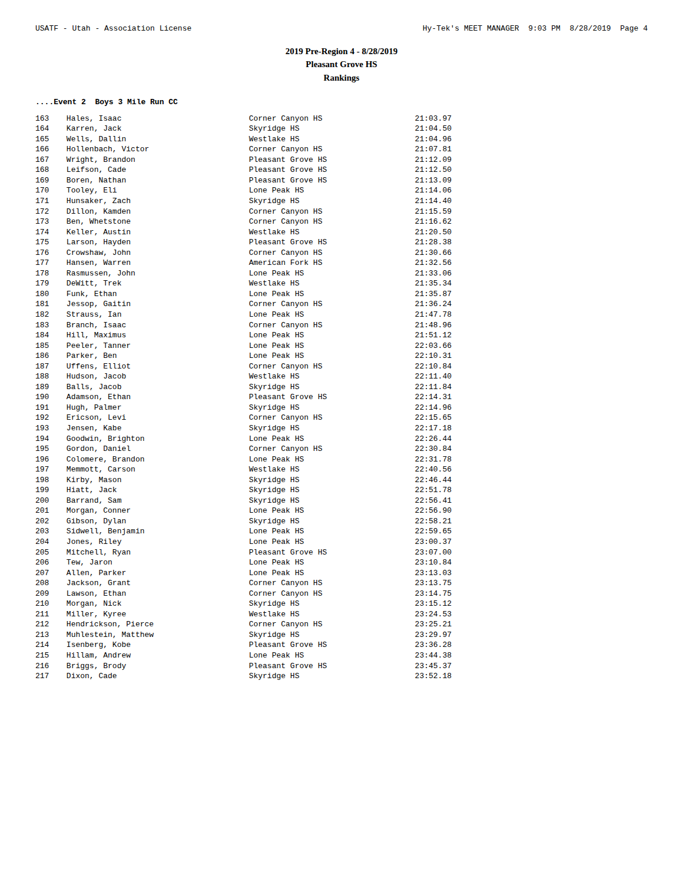USATF - Utah - Association License Hy-Tek's MEET MANAGER 9:03 PM 8/28/2019 Page 4
2019 Pre-Region 4 - 8/28/2019 Pleasant Grove HS Rankings
....Event 2 Boys 3 Mile Run CC
| 163 | Hales, Isaac | Corner Canyon HS | 21:03.97 |
| 164 | Karren, Jack | Skyridge HS | 21:04.50 |
| 165 | Wells, Dallin | Westlake HS | 21:04.96 |
| 166 | Hollenbach, Victor | Corner Canyon HS | 21:07.81 |
| 167 | Wright, Brandon | Pleasant Grove HS | 21:12.09 |
| 168 | Leifson, Cade | Pleasant Grove HS | 21:12.50 |
| 169 | Boren, Nathan | Pleasant Grove HS | 21:13.09 |
| 170 | Tooley, Eli | Lone Peak HS | 21:14.06 |
| 171 | Hunsaker, Zach | Skyridge HS | 21:14.40 |
| 172 | Dillon, Kamden | Corner Canyon HS | 21:15.59 |
| 173 | Ben, Whetstone | Corner Canyon HS | 21:16.62 |
| 174 | Keller, Austin | Westlake HS | 21:20.50 |
| 175 | Larson, Hayden | Pleasant Grove HS | 21:28.38 |
| 176 | Crowshaw, John | Corner Canyon HS | 21:30.66 |
| 177 | Hansen, Warren | American Fork HS | 21:32.56 |
| 178 | Rasmussen, John | Lone Peak HS | 21:33.06 |
| 179 | DeWitt, Trek | Westlake HS | 21:35.34 |
| 180 | Funk, Ethan | Lone Peak HS | 21:35.87 |
| 181 | Jessop, Gaitin | Corner Canyon HS | 21:36.24 |
| 182 | Strauss, Ian | Lone Peak HS | 21:47.78 |
| 183 | Branch, Isaac | Corner Canyon HS | 21:48.96 |
| 184 | Hill, Maximus | Lone Peak HS | 21:51.12 |
| 185 | Peeler, Tanner | Lone Peak HS | 22:03.66 |
| 186 | Parker, Ben | Lone Peak HS | 22:10.31 |
| 187 | Uffens, Elliot | Corner Canyon HS | 22:10.84 |
| 188 | Hudson, Jacob | Westlake HS | 22:11.40 |
| 189 | Balls, Jacob | Skyridge HS | 22:11.84 |
| 190 | Adamson, Ethan | Pleasant Grove HS | 22:14.31 |
| 191 | Hugh, Palmer | Skyridge HS | 22:14.96 |
| 192 | Ericson, Levi | Corner Canyon HS | 22:15.65 |
| 193 | Jensen, Kabe | Skyridge HS | 22:17.18 |
| 194 | Goodwin, Brighton | Lone Peak HS | 22:26.44 |
| 195 | Gordon, Daniel | Corner Canyon HS | 22:30.84 |
| 196 | Colomere, Brandon | Lone Peak HS | 22:31.78 |
| 197 | Memmott, Carson | Westlake HS | 22:40.56 |
| 198 | Kirby, Mason | Skyridge HS | 22:46.44 |
| 199 | Hiatt, Jack | Skyridge HS | 22:51.78 |
| 200 | Barrand, Sam | Skyridge HS | 22:56.41 |
| 201 | Morgan, Conner | Lone Peak HS | 22:56.90 |
| 202 | Gibson, Dylan | Skyridge HS | 22:58.21 |
| 203 | Sidwell, Benjamin | Lone Peak HS | 22:59.65 |
| 204 | Jones, Riley | Lone Peak HS | 23:00.37 |
| 205 | Mitchell, Ryan | Pleasant Grove HS | 23:07.00 |
| 206 | Tew, Jaron | Lone Peak HS | 23:10.84 |
| 207 | Allen, Parker | Lone Peak HS | 23:13.03 |
| 208 | Jackson, Grant | Corner Canyon HS | 23:13.75 |
| 209 | Lawson, Ethan | Corner Canyon HS | 23:14.75 |
| 210 | Morgan, Nick | Skyridge HS | 23:15.12 |
| 211 | Miller, Kyree | Westlake HS | 23:24.53 |
| 212 | Hendrickson, Pierce | Corner Canyon HS | 23:25.21 |
| 213 | Muhlestein, Matthew | Skyridge HS | 23:29.97 |
| 214 | Isenberg, Kobe | Pleasant Grove HS | 23:36.28 |
| 215 | Hillam, Andrew | Lone Peak HS | 23:44.38 |
| 216 | Briggs, Brody | Pleasant Grove HS | 23:45.37 |
| 217 | Dixon, Cade | Skyridge HS | 23:52.18 |